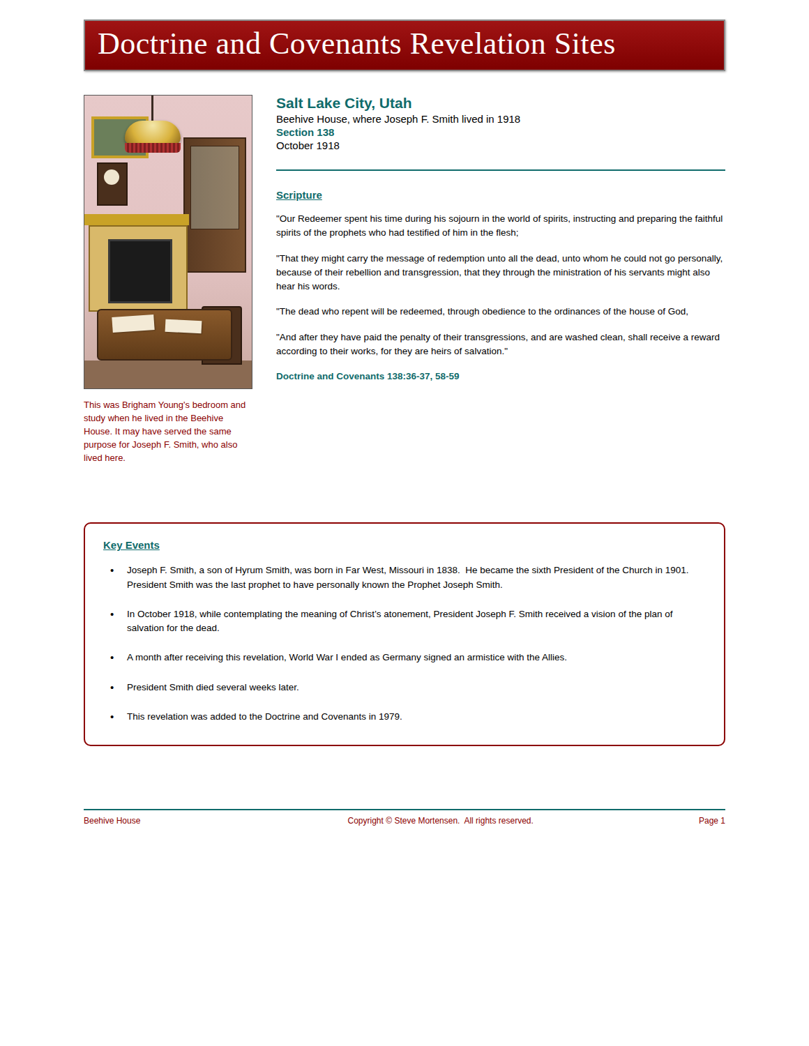Doctrine and Covenants Revelation Sites
This was Brigham Young's bedroom and study when he lived in the Beehive House. It may have served the same purpose for Joseph F. Smith, who also lived here.
Salt Lake City, Utah
Beehive House, where Joseph F. Smith lived in 1918
Section 138
October 1918
Scripture
"Our Redeemer spent his time during his sojourn in the world of spirits, instructing and preparing the faithful spirits of the prophets who had testified of him in the flesh;
"That they might carry the message of redemption unto all the dead, unto whom he could not go personally, because of their rebellion and transgression, that they through the ministration of his servants might also hear his words.
"The dead who repent will be redeemed, through obedience to the ordinances of the house of God,
"And after they have paid the penalty of their transgressions, and are washed clean, shall receive a reward according to their works, for they are heirs of salvation."
Doctrine and Covenants 138:36-37, 58-59
Key Events
Joseph F. Smith, a son of Hyrum Smith, was born in Far West, Missouri in 1838. He became the sixth President of the Church in 1901. President Smith was the last prophet to have personally known the Prophet Joseph Smith.
In October 1918, while contemplating the meaning of Christ’s atonement, President Joseph F. Smith received a vision of the plan of salvation for the dead.
A month after receiving this revelation, World War I ended as Germany signed an armistice with the Allies.
President Smith died several weeks later.
This revelation was added to the Doctrine and Covenants in 1979.
Beehive House
Copyright © Steve Mortensen. All rights reserved.
Page 1